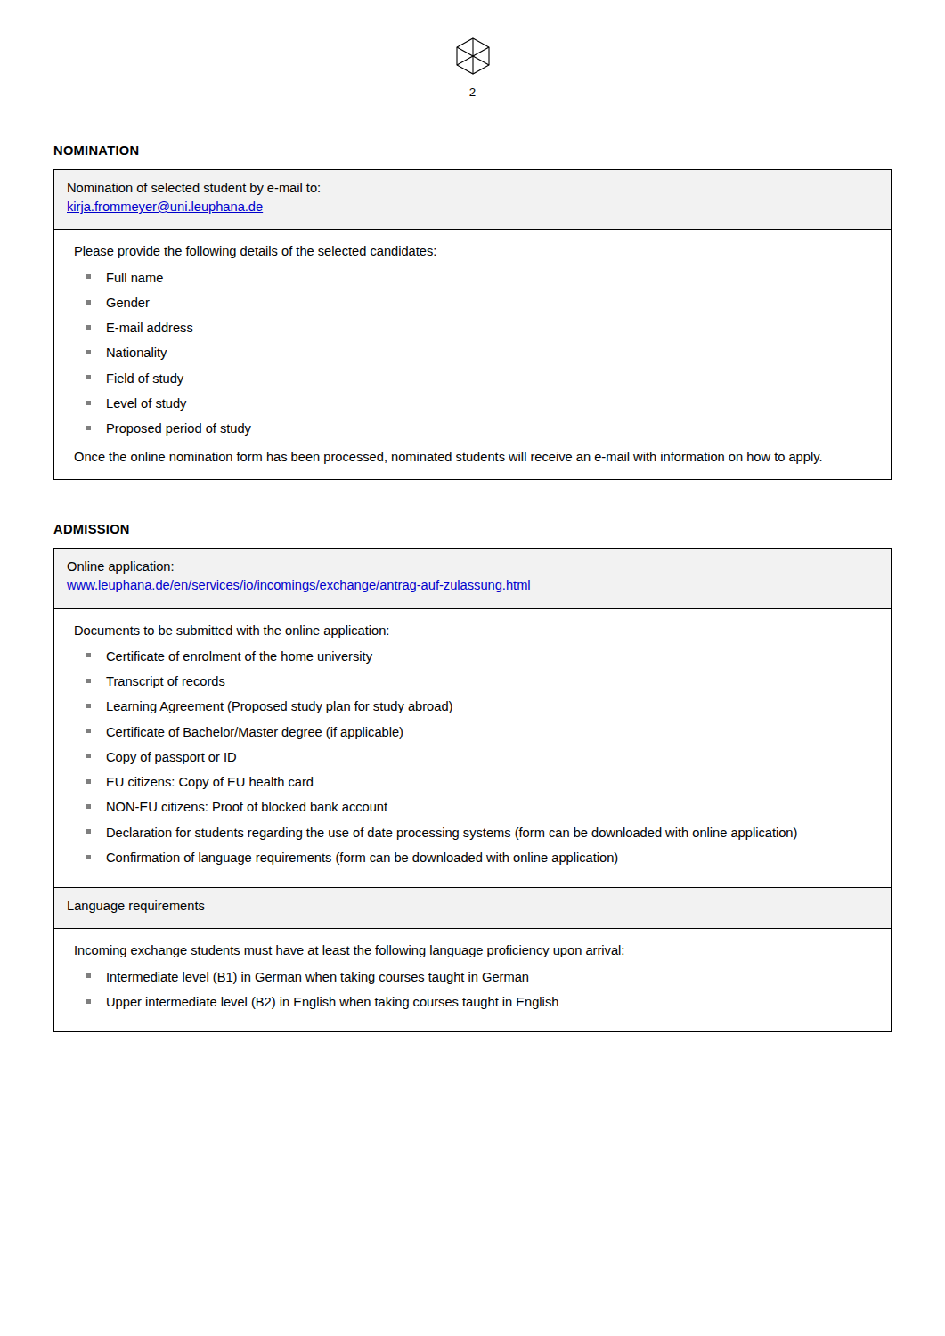2
NOMINATION
| Nomination of selected student by e-mail to: kirja.frommeyer@uni.leuphana.de |
| Please provide the following details of the selected candidates: Full name Gender E-mail address Nationality Field of study Level of study Proposed period of study Once the online nomination form has been processed, nominated students will receive an e-mail with information on how to apply. |
ADMISSION
| Online application: www.leuphana.de/en/services/io/incomings/exchange/antrag-auf-zulassung.html |
| Documents to be submitted with the online application: Certificate of enrolment of the home university Transcript of records Learning Agreement (Proposed study plan for study abroad) Certificate of Bachelor/Master degree (if applicable) Copy of passport or ID EU citizens: Copy of EU health card NON-EU citizens: Proof of blocked bank account Declaration for students regarding the use of date processing systems (form can be downloaded with online application) Confirmation of language requirements (form can be downloaded with online application) |
| Language requirements |
| Incoming exchange students must have at least the following language proficiency upon arrival: Intermediate level (B1) in German when taking courses taught in German Upper intermediate level (B2) in English when taking courses taught in English |